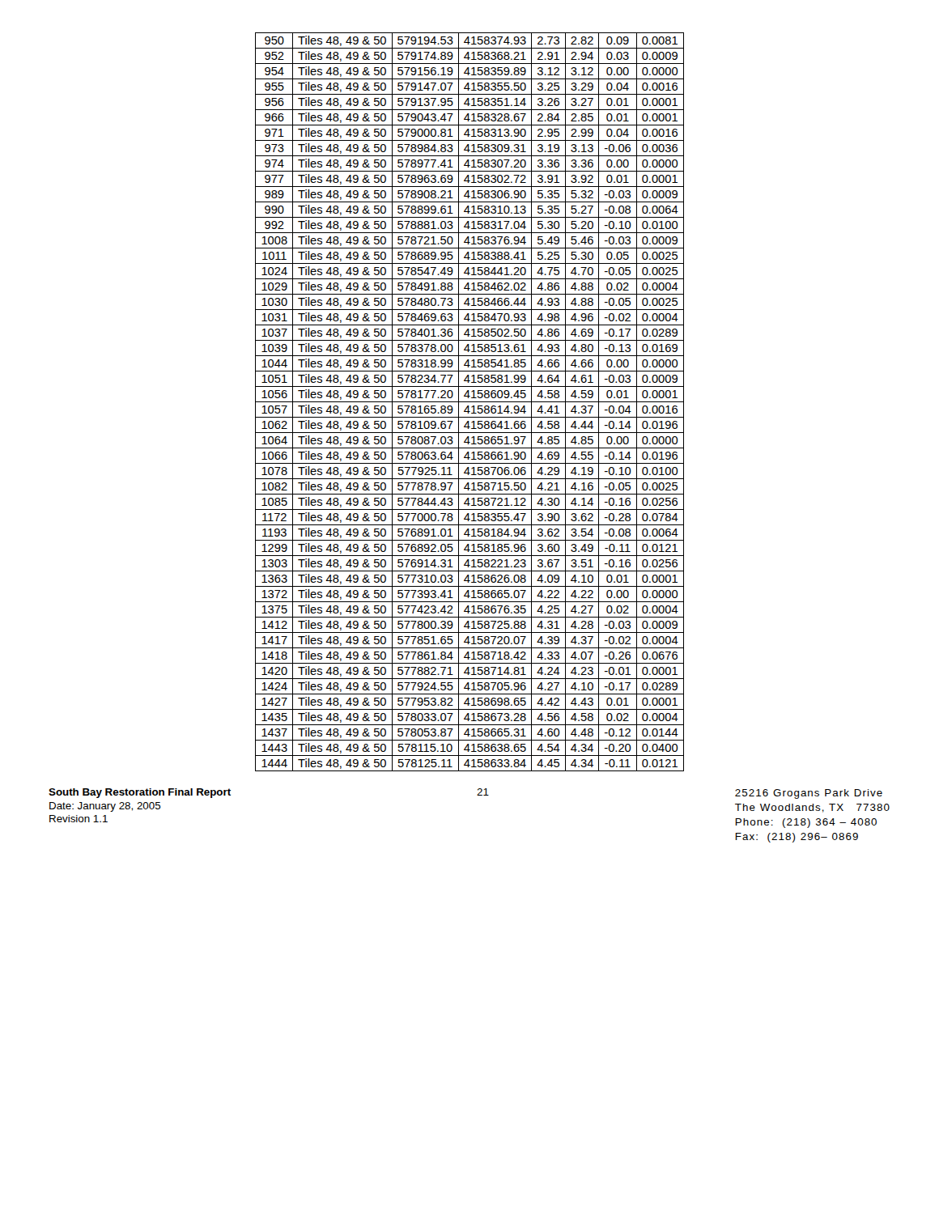| 950 | Tiles 48, 49 & 50 | 579194.53 | 4158374.93 | 2.73 | 2.82 | 0.09 | 0.0081 |
| 952 | Tiles 48, 49 & 50 | 579174.89 | 4158368.21 | 2.91 | 2.94 | 0.03 | 0.0009 |
| 954 | Tiles 48, 49 & 50 | 579156.19 | 4158359.89 | 3.12 | 3.12 | 0.00 | 0.0000 |
| 955 | Tiles 48, 49 & 50 | 579147.07 | 4158355.50 | 3.25 | 3.29 | 0.04 | 0.0016 |
| 956 | Tiles 48, 49 & 50 | 579137.95 | 4158351.14 | 3.26 | 3.27 | 0.01 | 0.0001 |
| 966 | Tiles 48, 49 & 50 | 579043.47 | 4158328.67 | 2.84 | 2.85 | 0.01 | 0.0001 |
| 971 | Tiles 48, 49 & 50 | 579000.81 | 4158313.90 | 2.95 | 2.99 | 0.04 | 0.0016 |
| 973 | Tiles 48, 49 & 50 | 578984.83 | 4158309.31 | 3.19 | 3.13 | -0.06 | 0.0036 |
| 974 | Tiles 48, 49 & 50 | 578977.41 | 4158307.20 | 3.36 | 3.36 | 0.00 | 0.0000 |
| 977 | Tiles 48, 49 & 50 | 578963.69 | 4158302.72 | 3.91 | 3.92 | 0.01 | 0.0001 |
| 989 | Tiles 48, 49 & 50 | 578908.21 | 4158306.90 | 5.35 | 5.32 | -0.03 | 0.0009 |
| 990 | Tiles 48, 49 & 50 | 578899.61 | 4158310.13 | 5.35 | 5.27 | -0.08 | 0.0064 |
| 992 | Tiles 48, 49 & 50 | 578881.03 | 4158317.04 | 5.30 | 5.20 | -0.10 | 0.0100 |
| 1008 | Tiles 48, 49 & 50 | 578721.50 | 4158376.94 | 5.49 | 5.46 | -0.03 | 0.0009 |
| 1011 | Tiles 48, 49 & 50 | 578689.95 | 4158388.41 | 5.25 | 5.30 | 0.05 | 0.0025 |
| 1024 | Tiles 48, 49 & 50 | 578547.49 | 4158441.20 | 4.75 | 4.70 | -0.05 | 0.0025 |
| 1029 | Tiles 48, 49 & 50 | 578491.88 | 4158462.02 | 4.86 | 4.88 | 0.02 | 0.0004 |
| 1030 | Tiles 48, 49 & 50 | 578480.73 | 4158466.44 | 4.93 | 4.88 | -0.05 | 0.0025 |
| 1031 | Tiles 48, 49 & 50 | 578469.63 | 4158470.93 | 4.98 | 4.96 | -0.02 | 0.0004 |
| 1037 | Tiles 48, 49 & 50 | 578401.36 | 4158502.50 | 4.86 | 4.69 | -0.17 | 0.0289 |
| 1039 | Tiles 48, 49 & 50 | 578378.00 | 4158513.61 | 4.93 | 4.80 | -0.13 | 0.0169 |
| 1044 | Tiles 48, 49 & 50 | 578318.99 | 4158541.85 | 4.66 | 4.66 | 0.00 | 0.0000 |
| 1051 | Tiles 48, 49 & 50 | 578234.77 | 4158581.99 | 4.64 | 4.61 | -0.03 | 0.0009 |
| 1056 | Tiles 48, 49 & 50 | 578177.20 | 4158609.45 | 4.58 | 4.59 | 0.01 | 0.0001 |
| 1057 | Tiles 48, 49 & 50 | 578165.89 | 4158614.94 | 4.41 | 4.37 | -0.04 | 0.0016 |
| 1062 | Tiles 48, 49 & 50 | 578109.67 | 4158641.66 | 4.58 | 4.44 | -0.14 | 0.0196 |
| 1064 | Tiles 48, 49 & 50 | 578087.03 | 4158651.97 | 4.85 | 4.85 | 0.00 | 0.0000 |
| 1066 | Tiles 48, 49 & 50 | 578063.64 | 4158661.90 | 4.69 | 4.55 | -0.14 | 0.0196 |
| 1078 | Tiles 48, 49 & 50 | 577925.11 | 4158706.06 | 4.29 | 4.19 | -0.10 | 0.0100 |
| 1082 | Tiles 48, 49 & 50 | 577878.97 | 4158715.50 | 4.21 | 4.16 | -0.05 | 0.0025 |
| 1085 | Tiles 48, 49 & 50 | 577844.43 | 4158721.12 | 4.30 | 4.14 | -0.16 | 0.0256 |
| 1172 | Tiles 48, 49 & 50 | 577000.78 | 4158355.47 | 3.90 | 3.62 | -0.28 | 0.0784 |
| 1193 | Tiles 48, 49 & 50 | 576891.01 | 4158184.94 | 3.62 | 3.54 | -0.08 | 0.0064 |
| 1299 | Tiles 48, 49 & 50 | 576892.05 | 4158185.96 | 3.60 | 3.49 | -0.11 | 0.0121 |
| 1303 | Tiles 48, 49 & 50 | 576914.31 | 4158221.23 | 3.67 | 3.51 | -0.16 | 0.0256 |
| 1363 | Tiles 48, 49 & 50 | 577310.03 | 4158626.08 | 4.09 | 4.10 | 0.01 | 0.0001 |
| 1372 | Tiles 48, 49 & 50 | 577393.41 | 4158665.07 | 4.22 | 4.22 | 0.00 | 0.0000 |
| 1375 | Tiles 48, 49 & 50 | 577423.42 | 4158676.35 | 4.25 | 4.27 | 0.02 | 0.0004 |
| 1412 | Tiles 48, 49 & 50 | 577800.39 | 4158725.88 | 4.31 | 4.28 | -0.03 | 0.0009 |
| 1417 | Tiles 48, 49 & 50 | 577851.65 | 4158720.07 | 4.39 | 4.37 | -0.02 | 0.0004 |
| 1418 | Tiles 48, 49 & 50 | 577861.84 | 4158718.42 | 4.33 | 4.07 | -0.26 | 0.0676 |
| 1420 | Tiles 48, 49 & 50 | 577882.71 | 4158714.81 | 4.24 | 4.23 | -0.01 | 0.0001 |
| 1424 | Tiles 48, 49 & 50 | 577924.55 | 4158705.96 | 4.27 | 4.10 | -0.17 | 0.0289 |
| 1427 | Tiles 48, 49 & 50 | 577953.82 | 4158698.65 | 4.42 | 4.43 | 0.01 | 0.0001 |
| 1435 | Tiles 48, 49 & 50 | 578033.07 | 4158673.28 | 4.56 | 4.58 | 0.02 | 0.0004 |
| 1437 | Tiles 48, 49 & 50 | 578053.87 | 4158665.31 | 4.60 | 4.48 | -0.12 | 0.0144 |
| 1443 | Tiles 48, 49 & 50 | 578115.10 | 4158638.65 | 4.54 | 4.34 | -0.20 | 0.0400 |
| 1444 | Tiles 48, 49 & 50 | 578125.11 | 4158633.84 | 4.45 | 4.34 | -0.11 | 0.0121 |
South Bay Restoration Final Report
Date: January 28, 2005
Revision 1.1
21
25216 Grogans Park Drive
The Woodlands, TX 77380
Phone: (218) 364 – 4080
Fax: (218) 296– 0869